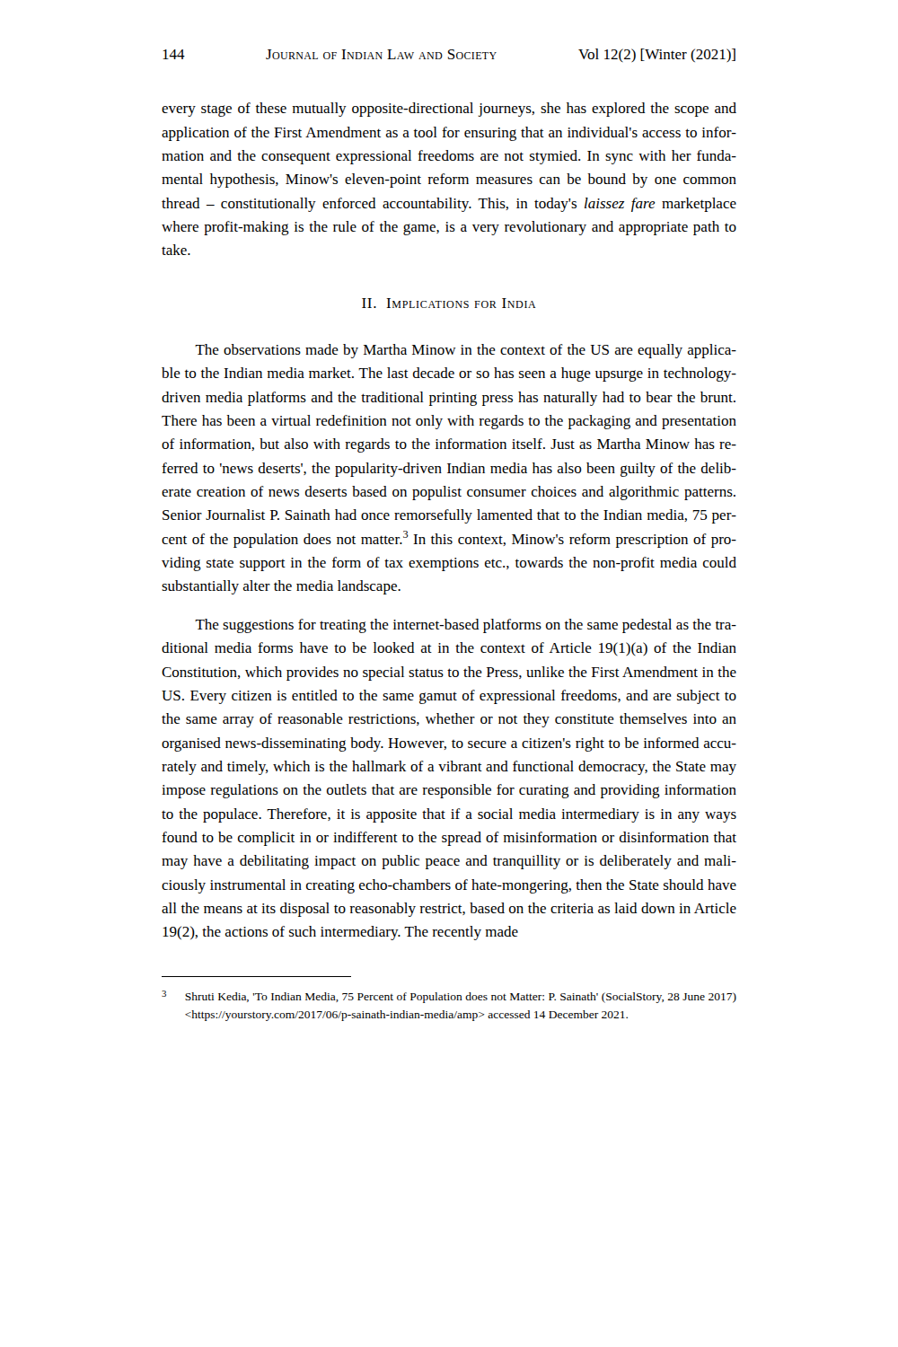144 Journal of Indian Law and Society Vol 12(2) [Winter (2021)]
every stage of these mutually opposite-directional journeys, she has explored the scope and application of the First Amendment as a tool for ensuring that an individual's access to information and the consequent expressional freedoms are not stymied. In sync with her fundamental hypothesis, Minow's eleven-point reform measures can be bound by one common thread – constitutionally enforced accountability. This, in today's laissez fare marketplace where profit-making is the rule of the game, is a very revolutionary and appropriate path to take.
II. Implications for India
The observations made by Martha Minow in the context of the US are equally applicable to the Indian media market. The last decade or so has seen a huge upsurge in technology-driven media platforms and the traditional printing press has naturally had to bear the brunt. There has been a virtual redefinition not only with regards to the packaging and presentation of information, but also with regards to the information itself. Just as Martha Minow has referred to 'news deserts', the popularity-driven Indian media has also been guilty of the deliberate creation of news deserts based on populist consumer choices and algorithmic patterns. Senior Journalist P. Sainath had once remorsefully lamented that to the Indian media, 75 percent of the population does not matter.3 In this context, Minow's reform prescription of providing state support in the form of tax exemptions etc., towards the non-profit media could substantially alter the media landscape.
The suggestions for treating the internet-based platforms on the same pedestal as the traditional media forms have to be looked at in the context of Article 19(1)(a) of the Indian Constitution, which provides no special status to the Press, unlike the First Amendment in the US. Every citizen is entitled to the same gamut of expressional freedoms, and are subject to the same array of reasonable restrictions, whether or not they constitute themselves into an organised news-disseminating body. However, to secure a citizen's right to be informed accurately and timely, which is the hallmark of a vibrant and functional democracy, the State may impose regulations on the outlets that are responsible for curating and providing information to the populace. Therefore, it is apposite that if a social media intermediary is in any ways found to be complicit in or indifferent to the spread of misinformation or disinformation that may have a debilitating impact on public peace and tranquillity or is deliberately and maliciously instrumental in creating echo-chambers of hate-mongering, then the State should have all the means at its disposal to reasonably restrict, based on the criteria as laid down in Article 19(2), the actions of such intermediary. The recently made
3 Shruti Kedia, 'To Indian Media, 75 Percent of Population does not Matter: P. Sainath' (SocialStory, 28 June 2017) <https://yourstory.com/2017/06/p-sainath-indian-media/amp> accessed 14 December 2021.